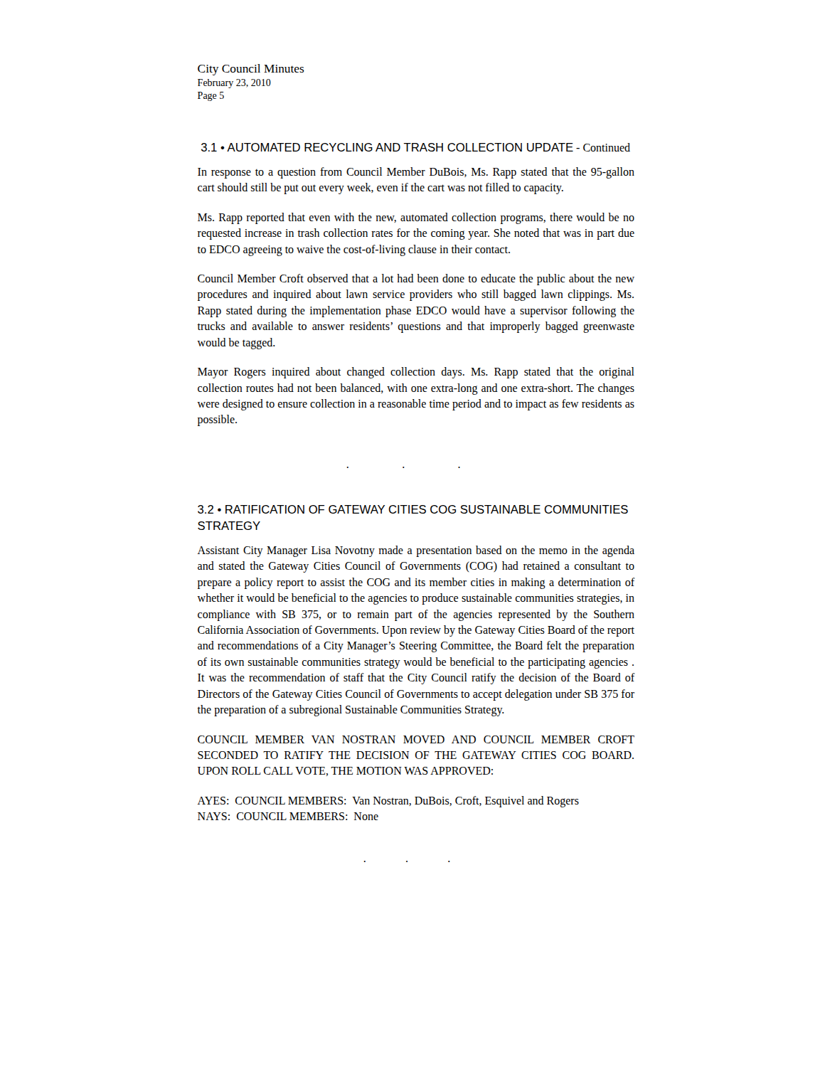City Council Minutes
February 23, 2010
Page 5
3.1 • AUTOMATED RECYCLING AND TRASH COLLECTION UPDATE
- Continued
In response to a question from Council Member DuBois, Ms. Rapp stated that the 95-gallon cart should still be put out every week, even if the cart was not filled to capacity.
Ms. Rapp reported that even with the new, automated collection programs, there would be no requested increase in trash collection rates for the coming year. She noted that was in part due to EDCO agreeing to waive the cost-of-living clause in their contact.
Council Member Croft observed that a lot had been done to educate the public about the new procedures and inquired about lawn service providers who still bagged lawn clippings. Ms. Rapp stated during the implementation phase EDCO would have a supervisor following the trucks and available to answer residents’ questions and that improperly bagged greenwaste would be tagged.
Mayor Rogers inquired about changed collection days. Ms. Rapp stated that the original collection routes had not been balanced, with one extra-long and one extra-short. The changes were designed to ensure collection in a reasonable time period and to impact as few residents as possible.
. . .
3.2 • RATIFICATION OF GATEWAY CITIES COG SUSTAINABLE COMMUNITIES STRATEGY
Assistant City Manager Lisa Novotny made a presentation based on the memo in the agenda and stated the Gateway Cities Council of Governments (COG) had retained a consultant to prepare a policy report to assist the COG and its member cities in making a determination of whether it would be beneficial to the agencies to produce sustainable communities strategies, in compliance with SB 375, or to remain part of the agencies represented by the Southern California Association of Governments. Upon review by the Gateway Cities Board of the report and recommendations of a City Manager’s Steering Committee, the Board felt the preparation of its own sustainable communities strategy would be beneficial to the participating agencies . It was the recommendation of staff that the City Council ratify the decision of the Board of Directors of the Gateway Cities Council of Governments to accept delegation under SB 375 for the preparation of a subregional Sustainable Communities Strategy.
COUNCIL MEMBER VAN NOSTRAN MOVED AND COUNCIL MEMBER CROFT SECONDED TO RATIFY THE DECISION OF THE GATEWAY CITIES COG BOARD. UPON ROLL CALL VOTE, THE MOTION WAS APPROVED:
AYES: COUNCIL MEMBERS: Van Nostran, DuBois, Croft, Esquivel and Rogers
NAYS: COUNCIL MEMBERS: None
. . .